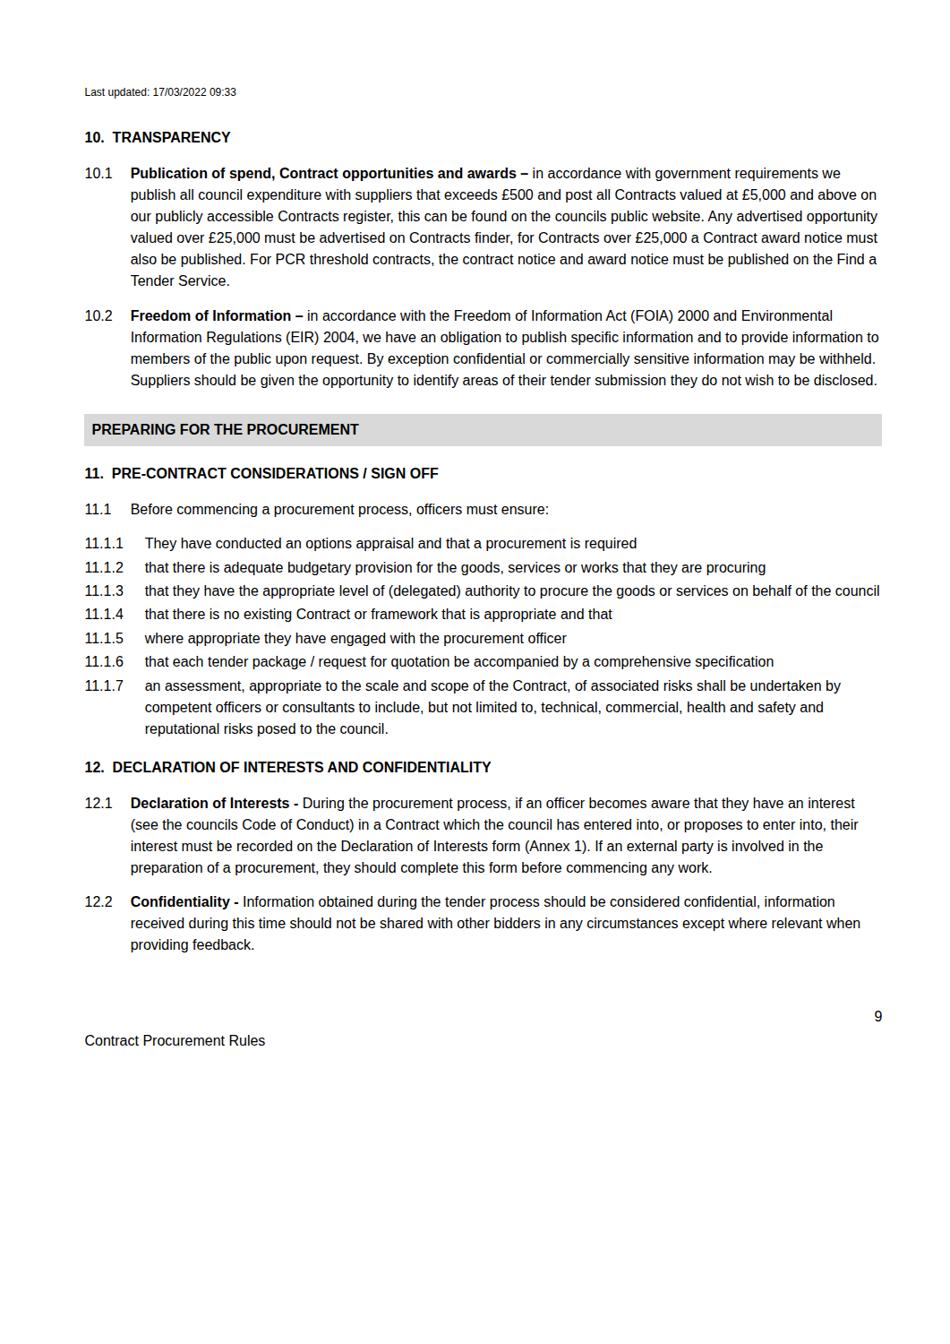Last updated: 17/03/2022 09:33
10. TRANSPARENCY
10.1 Publication of spend, Contract opportunities and awards – in accordance with government requirements we publish all council expenditure with suppliers that exceeds £500 and post all Contracts valued at £5,000 and above on our publicly accessible Contracts register, this can be found on the councils public website. Any advertised opportunity valued over £25,000 must be advertised on Contracts finder, for Contracts over £25,000 a Contract award notice must also be published. For PCR threshold contracts, the contract notice and award notice must be published on the Find a Tender Service.
10.2 Freedom of Information – in accordance with the Freedom of Information Act (FOIA) 2000 and Environmental Information Regulations (EIR) 2004, we have an obligation to publish specific information and to provide information to members of the public upon request. By exception confidential or commercially sensitive information may be withheld. Suppliers should be given the opportunity to identify areas of their tender submission they do not wish to be disclosed.
PREPARING FOR THE PROCUREMENT
11. PRE-CONTRACT CONSIDERATIONS / SIGN OFF
11.1 Before commencing a procurement process, officers must ensure:
11.1.1 They have conducted an options appraisal and that a procurement is required
11.1.2 that there is adequate budgetary provision for the goods, services or works that they are procuring
11.1.3 that they have the appropriate level of (delegated) authority to procure the goods or services on behalf of the council
11.1.4 that there is no existing Contract or framework that is appropriate and that
11.1.5 where appropriate they have engaged with the procurement officer
11.1.6 that each tender package / request for quotation be accompanied by a comprehensive specification
11.1.7 an assessment, appropriate to the scale and scope of the Contract, of associated risks shall be undertaken by competent officers or consultants to include, but not limited to, technical, commercial, health and safety and reputational risks posed to the council.
12. DECLARATION OF INTERESTS AND CONFIDENTIALITY
12.1 Declaration of Interests - During the procurement process, if an officer becomes aware that they have an interest (see the councils Code of Conduct) in a Contract which the council has entered into, or proposes to enter into, their interest must be recorded on the Declaration of Interests form (Annex 1). If an external party is involved in the preparation of a procurement, they should complete this form before commencing any work.
12.2 Confidentiality - Information obtained during the tender process should be considered confidential, information received during this time should not be shared with other bidders in any circumstances except where relevant when providing feedback.
9
Contract Procurement Rules